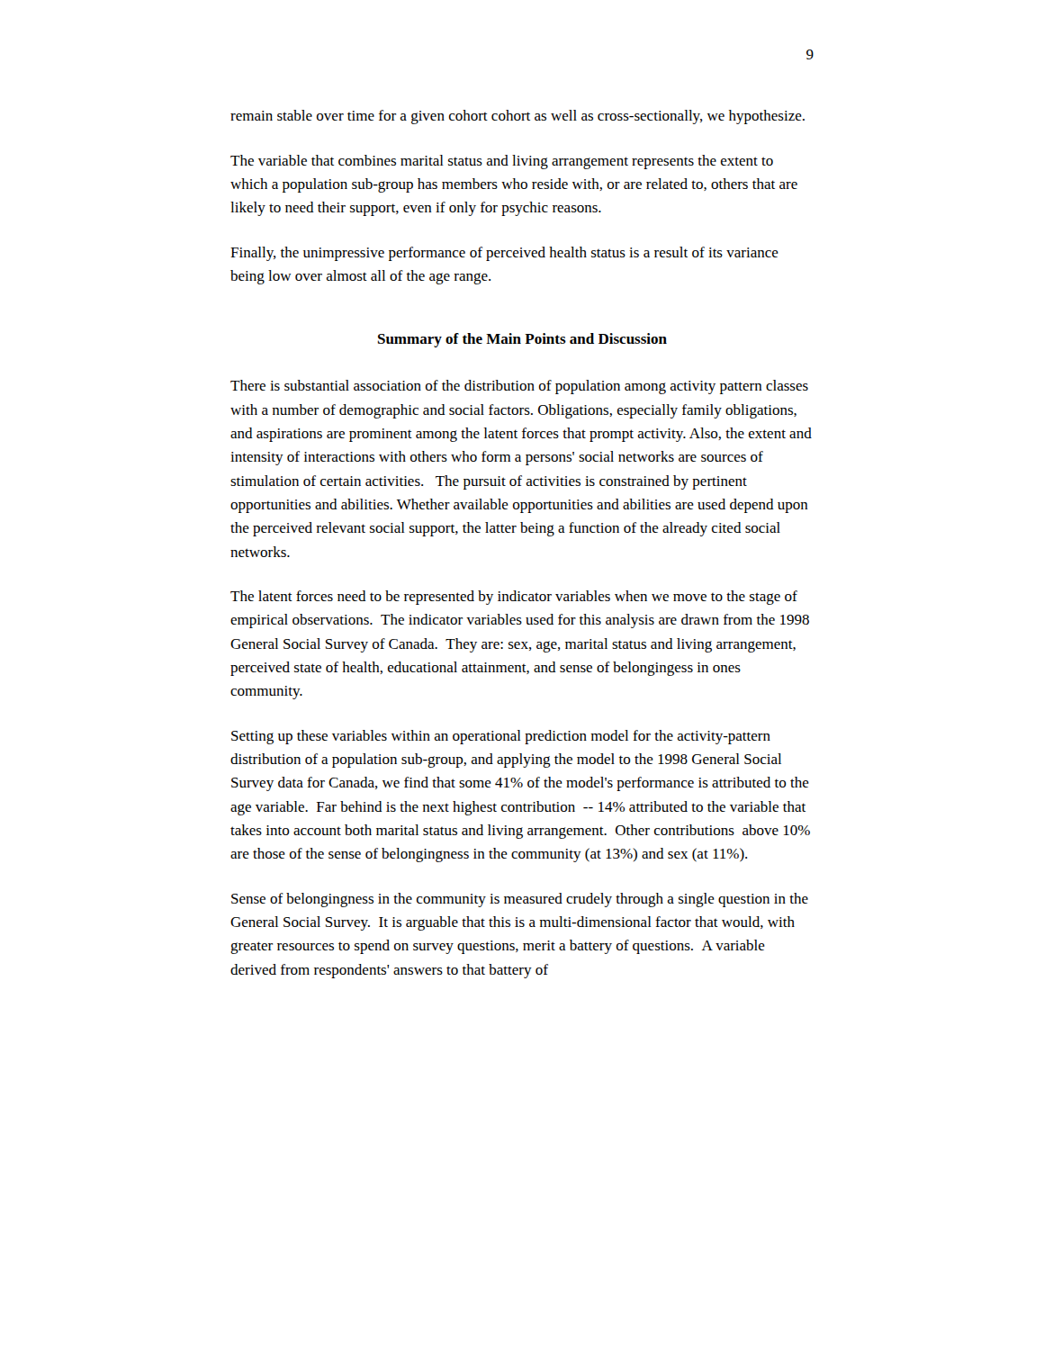9
remain stable over time for a given cohort cohort as well as cross-sectionally, we hypothesize.
The variable that combines marital status and living arrangement represents the extent to which a population sub-group has members who reside with, or are related to, others that are likely to need their support, even if only for psychic reasons.
Finally, the unimpressive performance of perceived health status is a result of its variance being low over almost all of the age range.
Summary of the Main Points and Discussion
There is substantial association of the distribution of population among activity pattern classes with a number of demographic and social factors. Obligations, especially family obligations, and aspirations are prominent among the latent forces that prompt activity. Also, the extent and intensity of interactions with others who form a persons' social networks are sources of stimulation of certain activities. The pursuit of activities is constrained by pertinent opportunities and abilities. Whether available opportunities and abilities are used depend upon the perceived relevant social support, the latter being a function of the already cited social networks.
The latent forces need to be represented by indicator variables when we move to the stage of empirical observations. The indicator variables used for this analysis are drawn from the 1998 General Social Survey of Canada. They are: sex, age, marital status and living arrangement, perceived state of health, educational attainment, and sense of belongingess in ones community.
Setting up these variables within an operational prediction model for the activity-pattern distribution of a population sub-group, and applying the model to the 1998 General Social Survey data for Canada, we find that some 41% of the model's performance is attributed to the age variable. Far behind is the next highest contribution -- 14% attributed to the variable that takes into account both marital status and living arrangement. Other contributions above 10% are those of the sense of belongingness in the community (at 13%) and sex (at 11%).
Sense of belongingness in the community is measured crudely through a single question in the General Social Survey. It is arguable that this is a multi-dimensional factor that would, with greater resources to spend on survey questions, merit a battery of questions. A variable derived from respondents' answers to that battery of